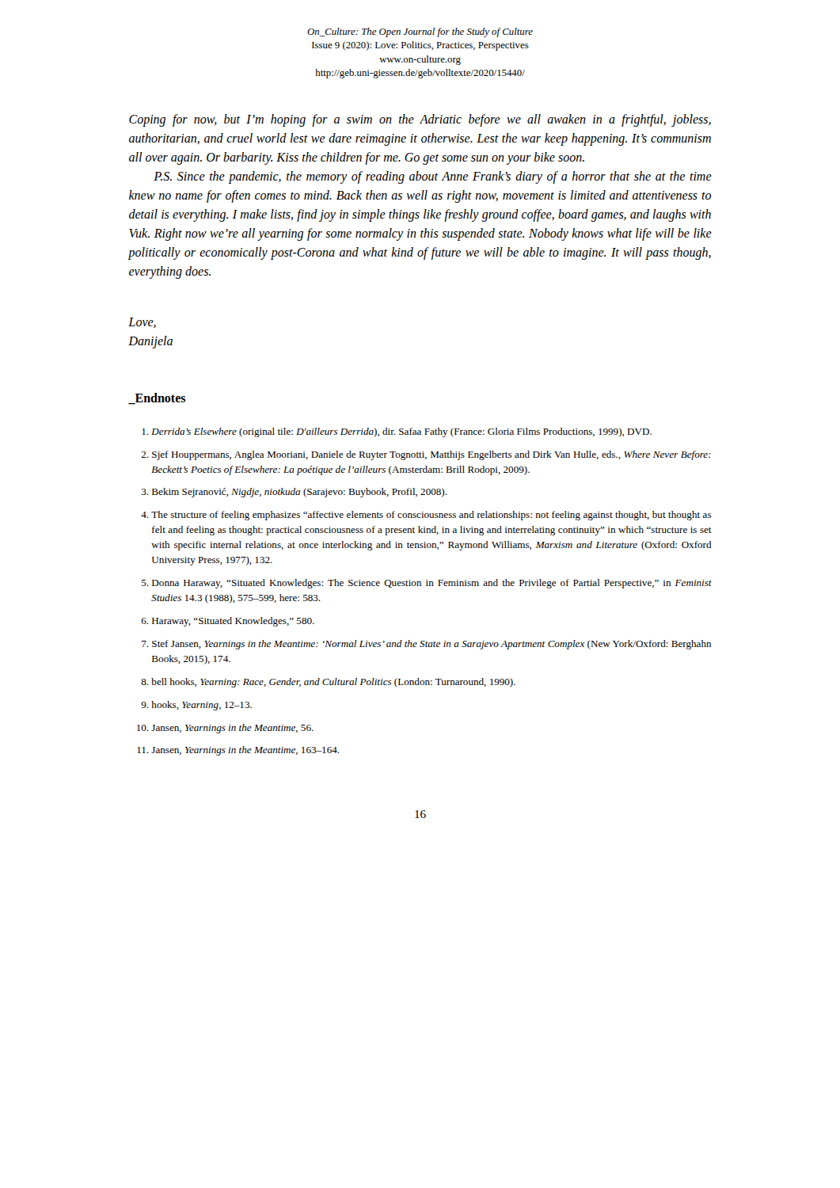On_Culture: The Open Journal for the Study of Culture
Issue 9 (2020): Love: Politics, Practices, Perspectives
www.on-culture.org
http://geb.uni-giessen.de/geb/volltexte/2020/15440/
Coping for now, but I’m hoping for a swim on the Adriatic before we all awaken in a frightful, jobless, authoritarian, and cruel world lest we dare reimagine it otherwise. Lest the war keep happening. It’s communism all over again. Or barbarity. Kiss the children for me. Go get some sun on your bike soon.
P.S. Since the pandemic, the memory of reading about Anne Frank’s diary of a horror that she at the time knew no name for often comes to mind. Back then as well as right now, movement is limited and attentiveness to detail is everything. I make lists, find joy in simple things like freshly ground coffee, board games, and laughs with Vuk. Right now we’re all yearning for some normalcy in this suspended state. Nobody knows what life will be like politically or economically post-Corona and what kind of future we will be able to imagine. It will pass though, everything does.
Love,
Danijela
_Endnotes
Derrida’s Elsewhere (original tile: D'ailleurs Derrida), dir. Safaa Fathy (France: Gloria Films Productions, 1999), DVD.
Sjef Houppermans, Anglea Mooriani, Daniele de Ruyter Tognotti, Matthijs Engelberts and Dirk Van Hulle, eds., Where Never Before: Beckett’s Poetics of Elsewhere: La poétique de l’ailleurs (Amsterdam: Brill Rodopi, 2009).
Bekim Sejranović, Nigdje, niotkuda (Sarajevo: Buybook, Profil, 2008).
The structure of feeling emphasizes “affective elements of consciousness and relationships: not feeling against thought, but thought as felt and feeling as thought: practical consciousness of a present kind, in a living and interrelating continuity” in which “structure is set with specific internal relations, at once interlocking and in tension,” Raymond Williams, Marxism and Literature (Oxford: Oxford University Press, 1977), 132.
Donna Haraway, “Situated Knowledges: The Science Question in Feminism and the Privilege of Partial Perspective,” in Feminist Studies 14.3 (1988), 575–599, here: 583.
Haraway, “Situated Knowledges,” 580.
Stef Jansen, Yearnings in the Meantime: ‘Normal Lives’ and the State in a Sarajevo Apartment Complex (New York/Oxford: Berghahn Books, 2015), 174.
bell hooks, Yearning: Race, Gender, and Cultural Politics (London: Turnaround, 1990).
hooks, Yearning, 12–13.
Jansen, Yearnings in the Meantime, 56.
Jansen, Yearnings in the Meantime, 163–164.
16